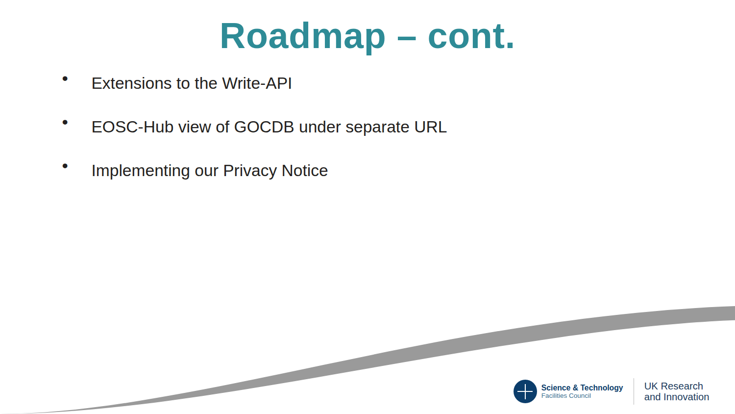Roadmap – cont.
Extensions to the Write-API
EOSC-Hub view of GOCDB under separate URL
Implementing our Privacy Notice
Science & Technology
Facilities Council
UK Research
and Innovation